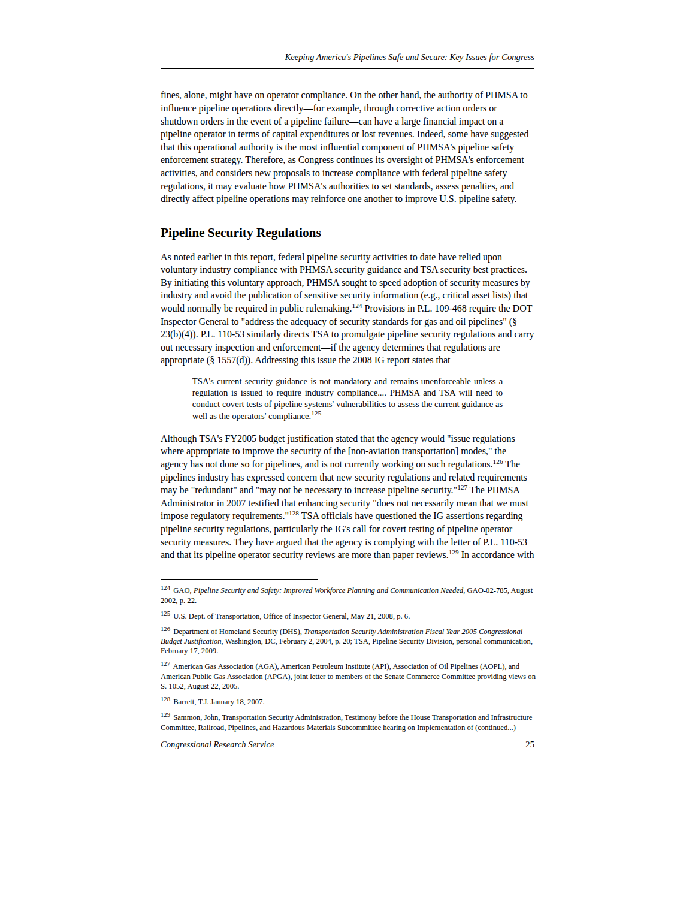Keeping America's Pipelines Safe and Secure: Key Issues for Congress
fines, alone, might have on operator compliance. On the other hand, the authority of PHMSA to influence pipeline operations directly—for example, through corrective action orders or shutdown orders in the event of a pipeline failure—can have a large financial impact on a pipeline operator in terms of capital expenditures or lost revenues. Indeed, some have suggested that this operational authority is the most influential component of PHMSA's pipeline safety enforcement strategy. Therefore, as Congress continues its oversight of PHMSA's enforcement activities, and considers new proposals to increase compliance with federal pipeline safety regulations, it may evaluate how PHMSA's authorities to set standards, assess penalties, and directly affect pipeline operations may reinforce one another to improve U.S. pipeline safety.
Pipeline Security Regulations
As noted earlier in this report, federal pipeline security activities to date have relied upon voluntary industry compliance with PHMSA security guidance and TSA security best practices. By initiating this voluntary approach, PHMSA sought to speed adoption of security measures by industry and avoid the publication of sensitive security information (e.g., critical asset lists) that would normally be required in public rulemaking.124 Provisions in P.L. 109-468 require the DOT Inspector General to "address the adequacy of security standards for gas and oil pipelines" (§ 23(b)(4)). P.L. 110-53 similarly directs TSA to promulgate pipeline security regulations and carry out necessary inspection and enforcement—if the agency determines that regulations are appropriate (§ 1557(d)). Addressing this issue the 2008 IG report states that
TSA's current security guidance is not mandatory and remains unenforceable unless a regulation is issued to require industry compliance.... PHMSA and TSA will need to conduct covert tests of pipeline systems' vulnerabilities to assess the current guidance as well as the operators' compliance.125
Although TSA's FY2005 budget justification stated that the agency would "issue regulations where appropriate to improve the security of the [non-aviation transportation] modes," the agency has not done so for pipelines, and is not currently working on such regulations.126 The pipelines industry has expressed concern that new security regulations and related requirements may be "redundant" and "may not be necessary to increase pipeline security."127 The PHMSA Administrator in 2007 testified that enhancing security "does not necessarily mean that we must impose regulatory requirements."128 TSA officials have questioned the IG assertions regarding pipeline security regulations, particularly the IG's call for covert testing of pipeline operator security measures. They have argued that the agency is complying with the letter of P.L. 110-53 and that its pipeline operator security reviews are more than paper reviews.129 In accordance with
124 GAO, Pipeline Security and Safety: Improved Workforce Planning and Communication Needed, GAO-02-785, August 2002, p. 22.
125 U.S. Dept. of Transportation, Office of Inspector General, May 21, 2008, p. 6.
126 Department of Homeland Security (DHS), Transportation Security Administration Fiscal Year 2005 Congressional Budget Justification, Washington, DC, February 2, 2004, p. 20; TSA, Pipeline Security Division, personal communication, February 17, 2009.
127 American Gas Association (AGA), American Petroleum Institute (API), Association of Oil Pipelines (AOPL), and American Public Gas Association (APGA), joint letter to members of the Senate Commerce Committee providing views on S. 1052, August 22, 2005.
128 Barrett, T.J. January 18, 2007.
129 Sammon, John, Transportation Security Administration, Testimony before the House Transportation and Infrastructure Committee, Railroad, Pipelines, and Hazardous Materials Subcommittee hearing on Implementation of (continued...)
Congressional Research Service 25